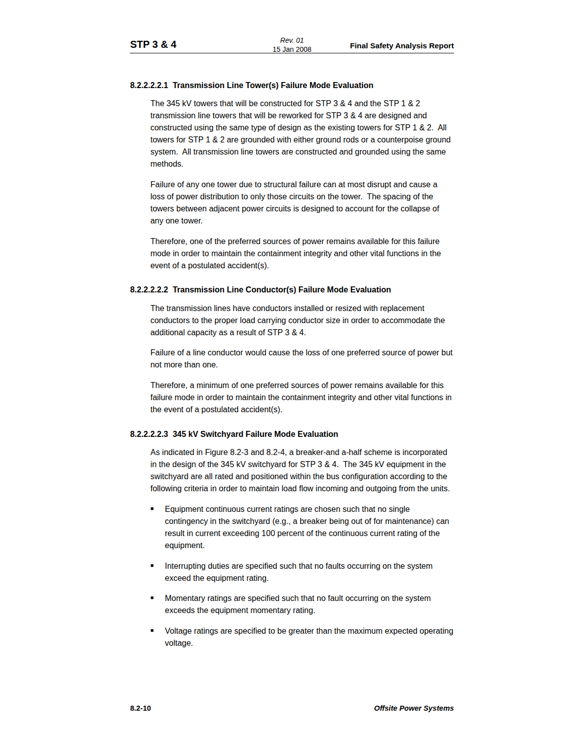Rev. 01
15 Jan 2008
STP 3 & 4
Final Safety Analysis Report
8.2.2.2.2.1 Transmission Line Tower(s) Failure Mode Evaluation
The 345 kV towers that will be constructed for STP 3 & 4 and the STP 1 & 2 transmission line towers that will be reworked for STP 3 & 4 are designed and constructed using the same type of design as the existing towers for STP 1 & 2. All towers for STP 1 & 2 are grounded with either ground rods or a counterpoise ground system. All transmission line towers are constructed and grounded using the same methods.
Failure of any one tower due to structural failure can at most disrupt and cause a loss of power distribution to only those circuits on the tower. The spacing of the towers between adjacent power circuits is designed to account for the collapse of any one tower.
Therefore, one of the preferred sources of power remains available for this failure mode in order to maintain the containment integrity and other vital functions in the event of a postulated accident(s).
8.2.2.2.2.2 Transmission Line Conductor(s) Failure Mode Evaluation
The transmission lines have conductors installed or resized with replacement conductors to the proper load carrying conductor size in order to accommodate the additional capacity as a result of STP 3 & 4.
Failure of a line conductor would cause the loss of one preferred source of power but not more than one.
Therefore, a minimum of one preferred sources of power remains available for this failure mode in order to maintain the containment integrity and other vital functions in the event of a postulated accident(s).
8.2.2.2.2.3 345 kV Switchyard Failure Mode Evaluation
As indicated in Figure 8.2-3 and 8.2-4, a breaker-and a-half scheme is incorporated in the design of the 345 kV switchyard for STP 3 & 4. The 345 kV equipment in the switchyard are all rated and positioned within the bus configuration according to the following criteria in order to maintain load flow incoming and outgoing from the units.
Equipment continuous current ratings are chosen such that no single contingency in the switchyard (e.g., a breaker being out of for maintenance) can result in current exceeding 100 percent of the continuous current rating of the equipment.
Interrupting duties are specified such that no faults occurring on the system exceed the equipment rating.
Momentary ratings are specified such that no fault occurring on the system exceeds the equipment momentary rating.
Voltage ratings are specified to be greater than the maximum expected operating voltage.
8.2-10
Offsite Power Systems